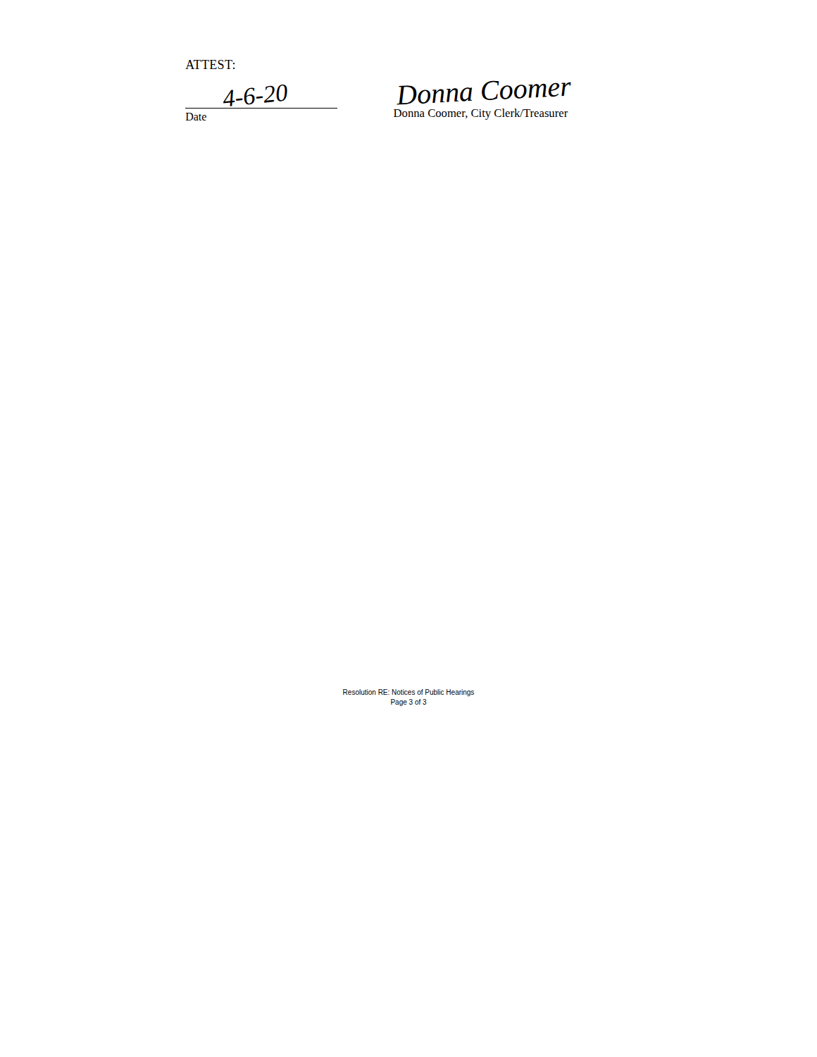ATTEST:
4‑6‑20
Date
Donna Coomer
Donna Coomer, City Clerk/Treasurer
Resolution RE: Notices of Public Hearings
Page 3 of 3